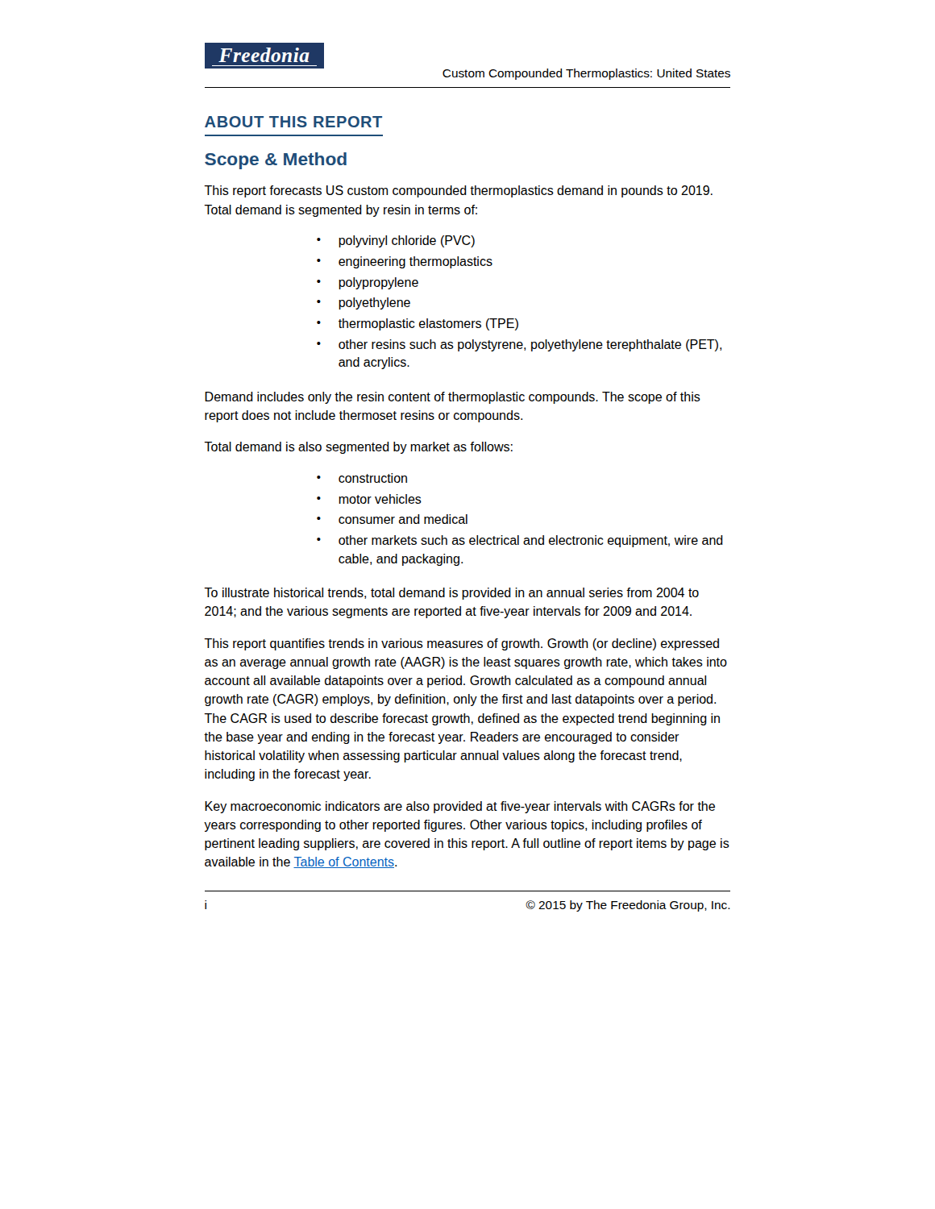Freedonia
Custom Compounded Thermoplastics: United States
ABOUT THIS REPORT
Scope & Method
This report forecasts US custom compounded thermoplastics demand in pounds to 2019. Total demand is segmented by resin in terms of:
polyvinyl chloride (PVC)
engineering thermoplastics
polypropylene
polyethylene
thermoplastic elastomers (TPE)
other resins such as polystyrene, polyethylene terephthalate (PET), and acrylics.
Demand includes only the resin content of thermoplastic compounds. The scope of this report does not include thermoset resins or compounds.
Total demand is also segmented by market as follows:
construction
motor vehicles
consumer and medical
other markets such as electrical and electronic equipment, wire and cable, and packaging.
To illustrate historical trends, total demand is provided in an annual series from 2004 to 2014; and the various segments are reported at five-year intervals for 2009 and 2014.
This report quantifies trends in various measures of growth. Growth (or decline) expressed as an average annual growth rate (AAGR) is the least squares growth rate, which takes into account all available datapoints over a period. Growth calculated as a compound annual growth rate (CAGR) employs, by definition, only the first and last datapoints over a period. The CAGR is used to describe forecast growth, defined as the expected trend beginning in the base year and ending in the forecast year. Readers are encouraged to consider historical volatility when assessing particular annual values along the forecast trend, including in the forecast year.
Key macroeconomic indicators are also provided at five-year intervals with CAGRs for the years corresponding to other reported figures. Other various topics, including profiles of pertinent leading suppliers, are covered in this report. A full outline of report items by page is available in the Table of Contents.
i
© 2015 by The Freedonia Group, Inc.